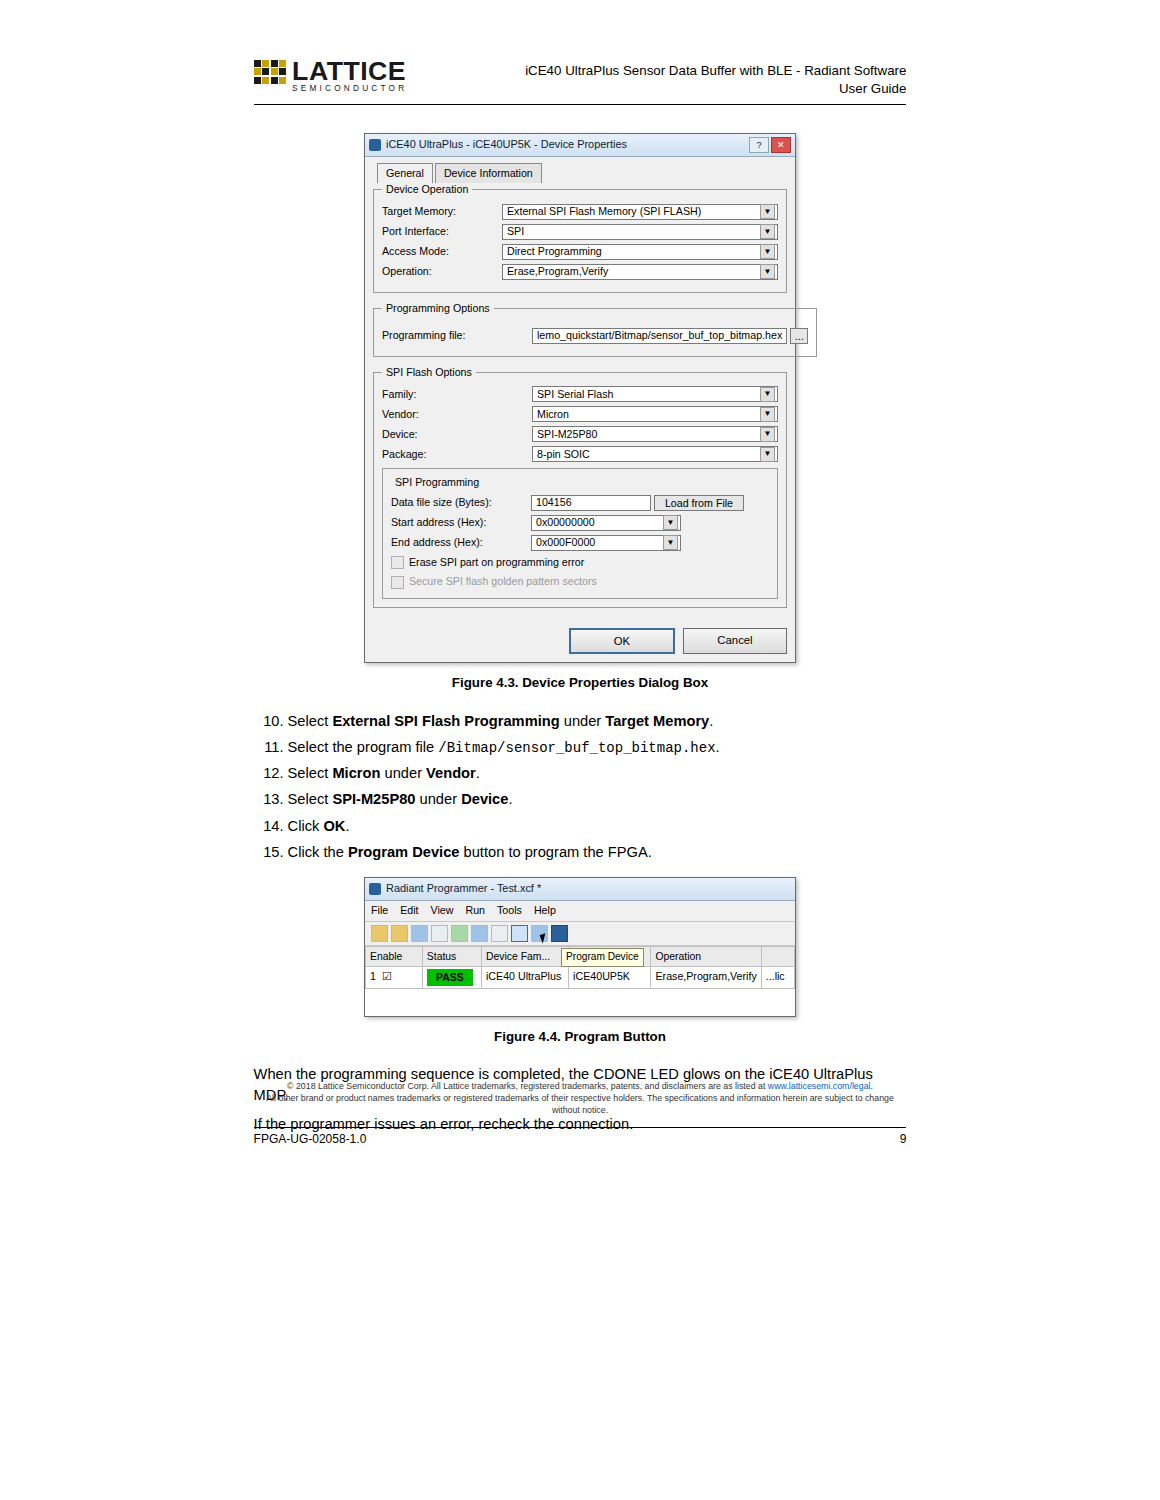LATTICE
SEMICONDUCTOR
iCE40 UltraPlus Sensor Data Buffer with BLE - Radiant Software
User Guide
iCE40 UltraPlus - iCE40UP5K - Device Properties
?✕
General
Device Information
Device Operation
Target Memory:
External SPI Flash Memory (SPI FLASH)▼
Port Interface:
SPI▼
Access Mode:
Direct Programming▼
Operation:
Erase,Program,Verify▼
Programming Options
Programming file:
lemo_quickstart/Bitmap/sensor_buf_top_bitmap.hex
...
SPI Flash Options
Family:
SPI Serial Flash▼
Vendor:
Micron▼
Device:
SPI-M25P80▼
Package:
8-pin SOIC▼
SPI Programming
Data file size (Bytes):
104156
Load from File
Start address (Hex):
0x00000000▼
End address (Hex):
0x000F0000▼
Erase SPI part on programming error
Secure SPI flash golden pattern sectors
OK
Cancel
Figure 4.3. Device Properties Dialog Box
Select External SPI Flash Programming under Target Memory.
Select the program file /Bitmap/sensor_buf_top_bitmap.hex.
Select Micron under Vendor.
Select SPI-M25P80 under Device.
Click OK.
Click the Program Device button to program the FPGA.
Radiant Programmer - Test.xcf *
File Edit View Run Tools Help
Program Device
| Enable | Status | Device Fam... | Device | Operation | |
| --- | --- | --- | --- | --- | --- |
| 1 ☑ | PASS | iCE40 UltraPlus | iCE40UP5K | Erase,Program,Verify | ...lic |
Figure 4.4. Program Button
When the programming sequence is completed, the CDONE LED glows on the iCE40 UltraPlus MDP.
If the programmer issues an error, recheck the connection.
© 2018 Lattice Semiconductor Corp. All Lattice trademarks, registered trademarks, patents, and disclaimers are as listed at www.latticesemi.com/legal.
All other brand or product names trademarks or registered trademarks of their respective holders. The specifications and information herein are subject to change without notice.
FPGA-UG-02058-1.0 9